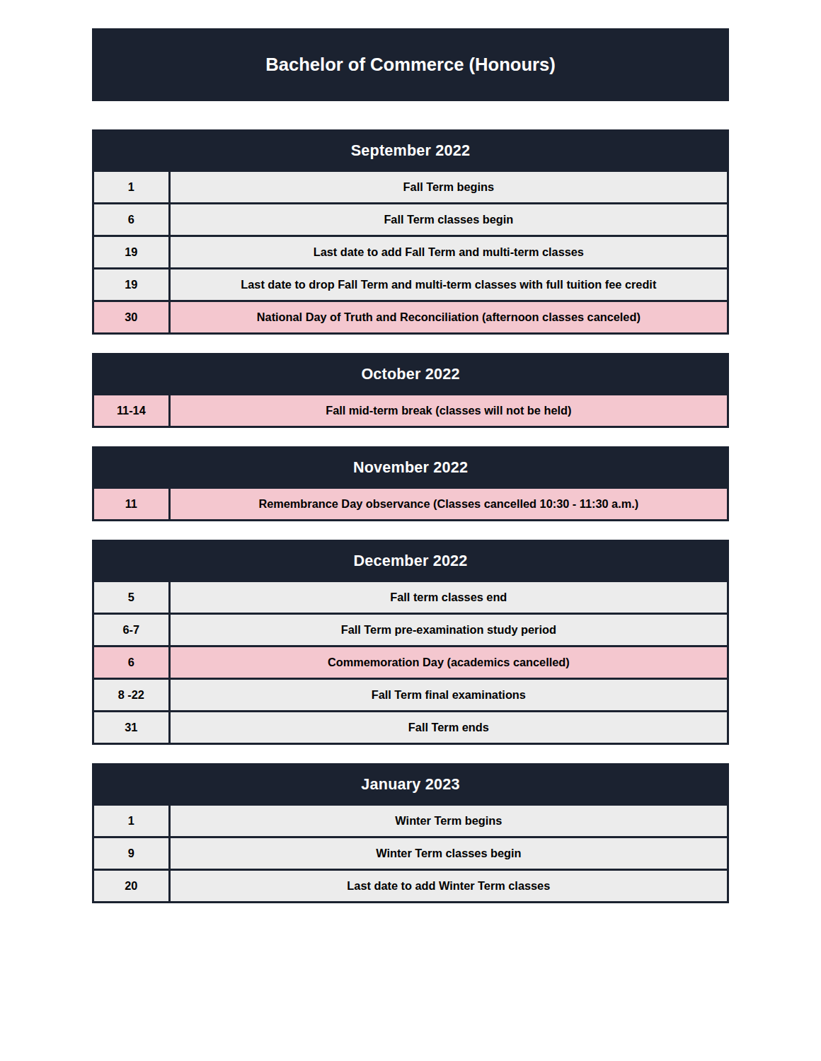| Bachelor of Commerce (Honours) |
| --- |
| September 2022 |
| --- |
| 1 | Fall Term begins |
| 6 | Fall Term classes begin |
| 19 | Last date to add Fall Term and multi-term classes |
| 19 | Last date to drop Fall Term and multi-term classes with full tuition fee credit |
| 30 | National Day of Truth and Reconciliation (afternoon classes canceled) |
| October 2022 |
| --- |
| 11-14 | Fall mid-term break (classes will not be held) |
| November 2022 |
| --- |
| 11 | Remembrance Day observance (Classes cancelled 10:30 - 11:30 a.m.) |
| December 2022 |
| --- |
| 5 | Fall term classes end |
| 6-7 | Fall Term pre-examination study period |
| 6 | Commemoration Day (academics cancelled) |
| 8 -22 | Fall Term final examinations |
| 31 | Fall Term ends |
| January 2023 |
| --- |
| 1 | Winter Term begins |
| 9 | Winter Term classes begin |
| 20 | Last date to add Winter Term classes |